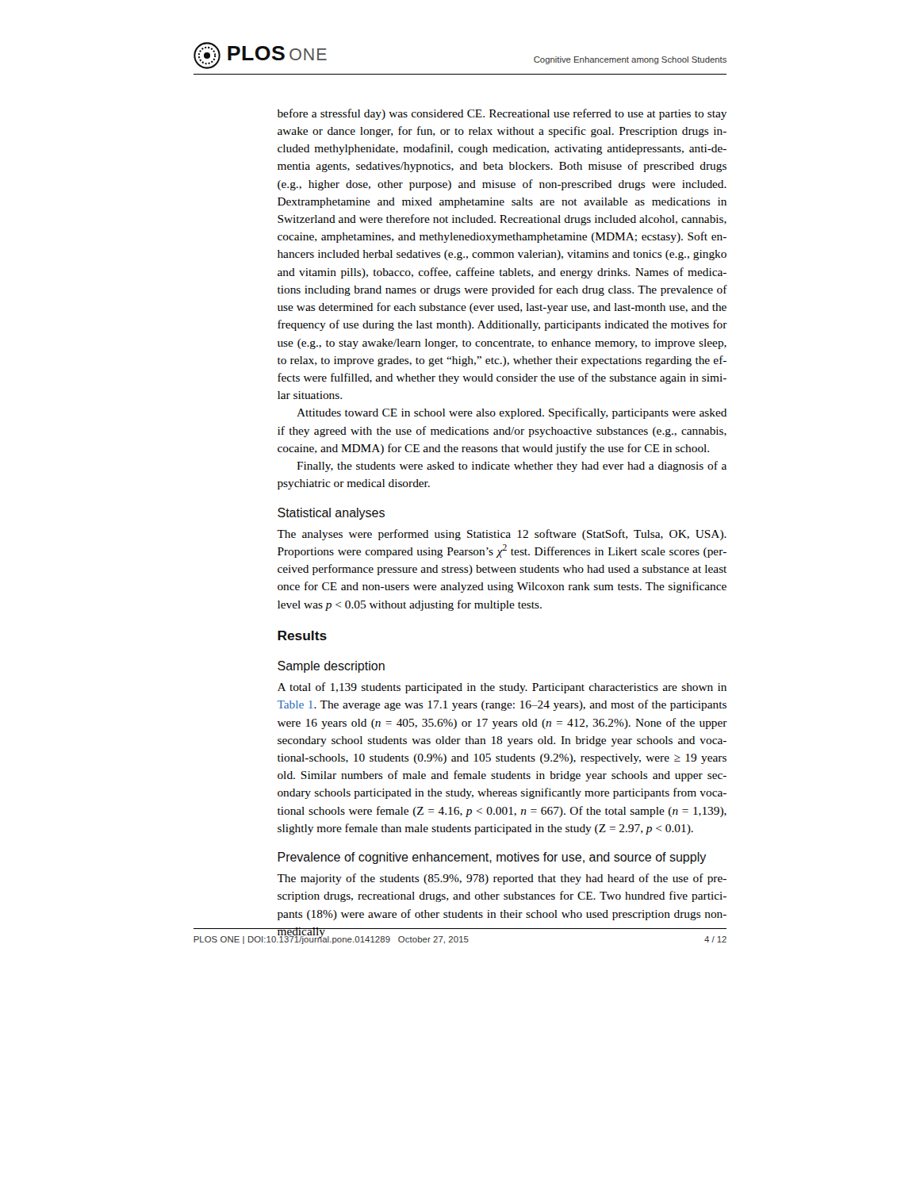PLOS ONE
Cognitive Enhancement among School Students
before a stressful day) was considered CE. Recreational use referred to use at parties to stay awake or dance longer, for fun, or to relax without a specific goal. Prescription drugs included methylphenidate, modafinil, cough medication, activating antidepressants, anti-dementia agents, sedatives/hypnotics, and beta blockers. Both misuse of prescribed drugs (e.g., higher dose, other purpose) and misuse of non-prescribed drugs were included. Dextramphetamine and mixed amphetamine salts are not available as medications in Switzerland and were therefore not included. Recreational drugs included alcohol, cannabis, cocaine, amphetamines, and methylenedioxymethamphetamine (MDMA; ecstasy). Soft enhancers included herbal sedatives (e.g., common valerian), vitamins and tonics (e.g., gingko and vitamin pills), tobacco, coffee, caffeine tablets, and energy drinks. Names of medications including brand names or drugs were provided for each drug class. The prevalence of use was determined for each substance (ever used, last-year use, and last-month use, and the frequency of use during the last month). Additionally, participants indicated the motives for use (e.g., to stay awake/learn longer, to concentrate, to enhance memory, to improve sleep, to relax, to improve grades, to get “high,” etc.), whether their expectations regarding the effects were fulfilled, and whether they would consider the use of the substance again in similar situations.
Attitudes toward CE in school were also explored. Specifically, participants were asked if they agreed with the use of medications and/or psychoactive substances (e.g., cannabis, cocaine, and MDMA) for CE and the reasons that would justify the use for CE in school.
Finally, the students were asked to indicate whether they had ever had a diagnosis of a psychiatric or medical disorder.
Statistical analyses
The analyses were performed using Statistica 12 software (StatSoft, Tulsa, OK, USA). Proportions were compared using Pearson’s χ2 test. Differences in Likert scale scores (perceived performance pressure and stress) between students who had used a substance at least once for CE and non-users were analyzed using Wilcoxon rank sum tests. The significance level was p < 0.05 without adjusting for multiple tests.
Results
Sample description
A total of 1,139 students participated in the study. Participant characteristics are shown in Table 1. The average age was 17.1 years (range: 16–24 years), and most of the participants were 16 years old (n = 405, 35.6%) or 17 years old (n = 412, 36.2%). None of the upper secondary school students was older than 18 years old. In bridge year schools and vocational-schools, 10 students (0.9%) and 105 students (9.2%), respectively, were ≥ 19 years old. Similar numbers of male and female students in bridge year schools and upper secondary schools participated in the study, whereas significantly more participants from vocational schools were female (Z = 4.16, p < 0.001, n = 667). Of the total sample (n = 1,139), slightly more female than male students participated in the study (Z = 2.97, p < 0.01).
Prevalence of cognitive enhancement, motives for use, and source of supply
The majority of the students (85.9%, 978) reported that they had heard of the use of prescription drugs, recreational drugs, and other substances for CE. Two hundred five participants (18%) were aware of other students in their school who used prescription drugs non-medically
PLOS ONE | DOI:10.1371/journal.pone.0141289 October 27, 2015
4 / 12